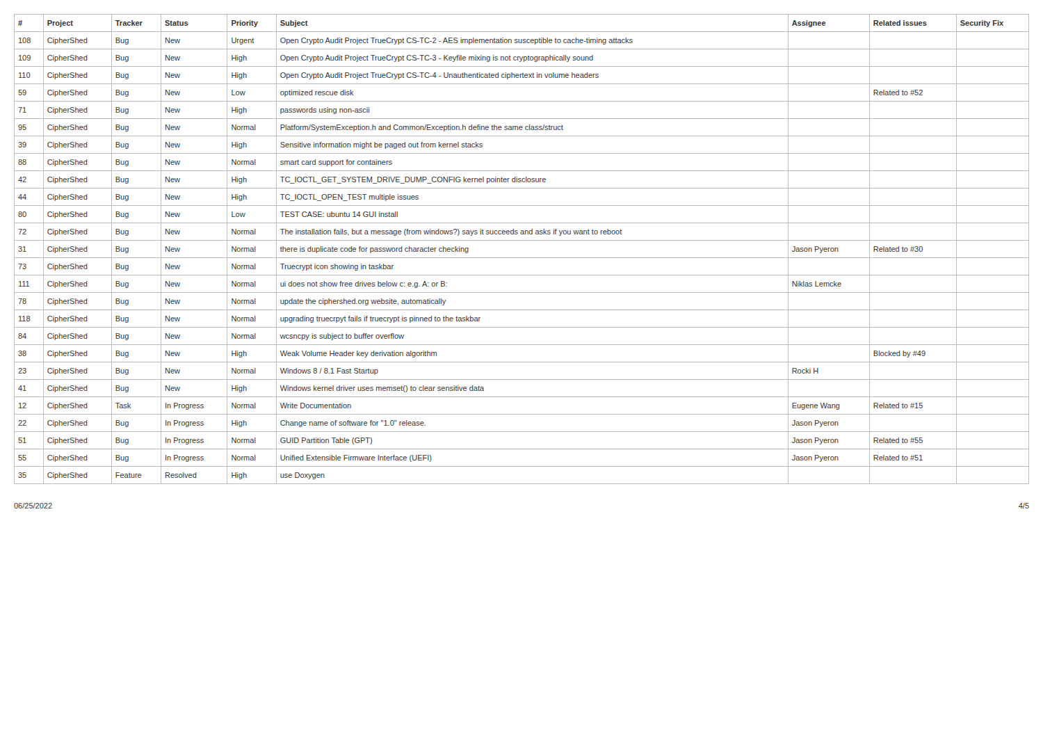| # | Project | Tracker | Status | Priority | Subject | Assignee | Related issues | Security Fix |
| --- | --- | --- | --- | --- | --- | --- | --- | --- |
| 108 | CipherShed | Bug | New | Urgent | Open Crypto Audit Project TrueCrypt CS-TC-2 - AES implementation susceptible to cache-timing attacks | | | |
| 109 | CipherShed | Bug | New | High | Open Crypto Audit Project TrueCrypt CS-TC-3 - Keyfile mixing is not cryptographically sound | | | |
| 110 | CipherShed | Bug | New | High | Open Crypto Audit Project TrueCrypt CS-TC-4 - Unauthenticated ciphertext in volume headers | | | |
| 59 | CipherShed | Bug | New | Low | optimized rescue disk | | Related to #52 | |
| 71 | CipherShed | Bug | New | High | passwords using non-ascii | | | |
| 95 | CipherShed | Bug | New | Normal | Platform/SystemException.h and Common/Exception.h define the same class/struct | | | |
| 39 | CipherShed | Bug | New | High | Sensitive information might be paged out from kernel stacks | | | |
| 88 | CipherShed | Bug | New | Normal | smart card support for containers | | | |
| 42 | CipherShed | Bug | New | High | TC_IOCTL_GET_SYSTEM_DRIVE_DUMP_CONFIG kernel pointer disclosure | | | |
| 44 | CipherShed | Bug | New | High | TC_IOCTL_OPEN_TEST multiple issues | | | |
| 80 | CipherShed | Bug | New | Low | TEST CASE: ubuntu 14 GUI install | | | |
| 72 | CipherShed | Bug | New | Normal | The installation fails, but a message (from windows?) says it succeeds and asks if you want to reboot | | | |
| 31 | CipherShed | Bug | New | Normal | there is duplicate code for password character checking | Jason Pyeron | Related to #30 | |
| 73 | CipherShed | Bug | New | Normal | Truecrypt icon showing in taskbar | | | |
| 111 | CipherShed | Bug | New | Normal | ui does not show free drives below c: e.g. A: or B: | Niklas Lemcke | | |
| 78 | CipherShed | Bug | New | Normal | update the ciphershed.org website, automatically | | | |
| 118 | CipherShed | Bug | New | Normal | upgrading truecrpyt fails if truecrypt is pinned to the taskbar | | | |
| 84 | CipherShed | Bug | New | Normal | wcsncpy is subject to buffer overflow | | | |
| 38 | CipherShed | Bug | New | High | Weak Volume Header key derivation algorithm | | Blocked by #49 | |
| 23 | CipherShed | Bug | New | Normal | Windows 8 / 8.1 Fast Startup | Rocki H | | |
| 41 | CipherShed | Bug | New | High | Windows kernel driver uses memset() to clear sensitive data | | | |
| 12 | CipherShed | Task | In Progress | Normal | Write Documentation | Eugene Wang | Related to #15 | |
| 22 | CipherShed | Bug | In Progress | High | Change name of software for "1.0" release. | Jason Pyeron | | |
| 51 | CipherShed | Bug | In Progress | Normal | GUID Partition Table (GPT) | Jason Pyeron | Related to #55 | |
| 55 | CipherShed | Bug | In Progress | Normal | Unified Extensible Firmware Interface (UEFI) | Jason Pyeron | Related to #51 | |
| 35 | CipherShed | Feature | Resolved | High | use Doxygen | | | |
06/25/2022 4/5